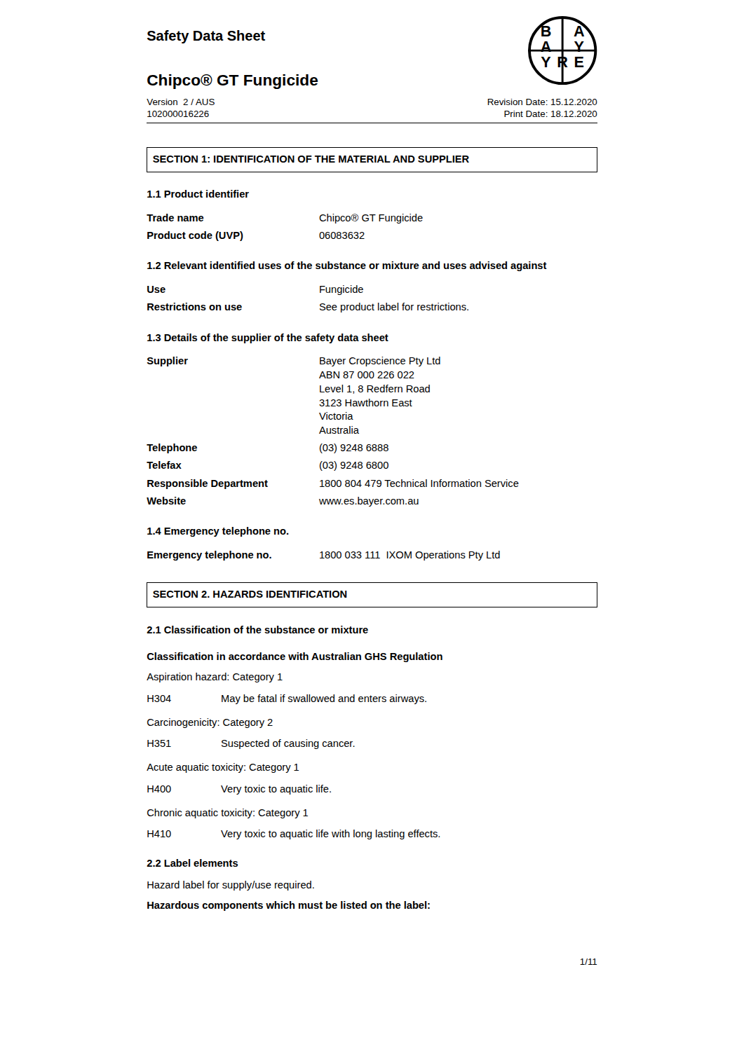B A Y A Y E R
Safety Data Sheet
Chipco® GT Fungicide
Version 2 / AUS
102000016226
Revision Date: 15.12.2020
Print Date: 18.12.2020
SECTION 1: IDENTIFICATION OF THE MATERIAL AND SUPPLIER
1.1 Product identifier
| Trade name | Chipco® GT Fungicide |
| Product code (UVP) | 06083632 |
1.2 Relevant identified uses of the substance or mixture and uses advised against
| Use | Fungicide |
| Restrictions on use | See product label for restrictions. |
1.3 Details of the supplier of the safety data sheet
| Supplier | Bayer Cropscience Pty Ltd ABN 87 000 226 022 Level 1, 8 Redfern Road 3123 Hawthorn East Victoria Australia |
| Telephone | (03) 9248 6888 |
| Telefax | (03) 9248 6800 |
| Responsible Department | 1800 804 479 Technical Information Service |
| Website | www.es.bayer.com.au |
1.4 Emergency telephone no.
| Emergency telephone no. | 1800 033 111 IXOM Operations Pty Ltd |
SECTION 2. HAZARDS IDENTIFICATION
2.1 Classification of the substance or mixture
Classification in accordance with Australian GHS Regulation
Aspiration hazard: Category 1
| H304 | May be fatal if swallowed and enters airways. |
Carcinogenicity: Category 2
| H351 | Suspected of causing cancer. |
Acute aquatic toxicity: Category 1
| H400 | Very toxic to aquatic life. |
Chronic aquatic toxicity: Category 1
| H410 | Very toxic to aquatic life with long lasting effects. |
2.2 Label elements
Hazard label for supply/use required.
Hazardous components which must be listed on the label:
1/11